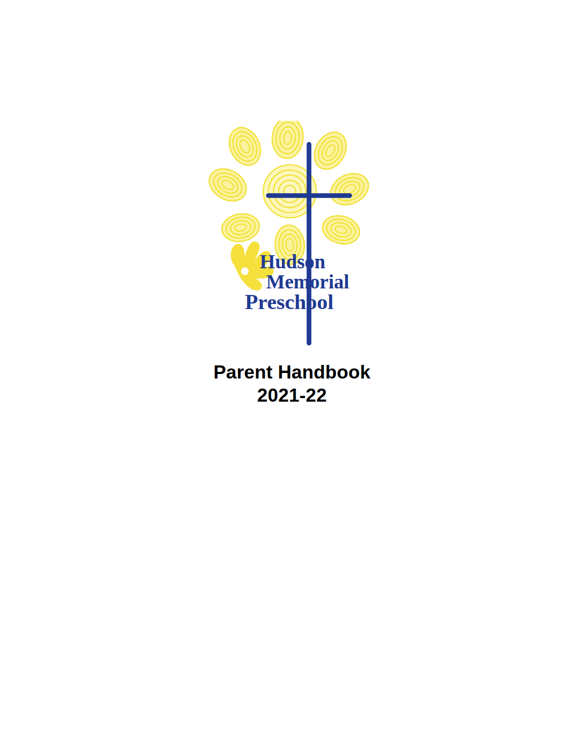Hudson Memorial Preschool logo A blue cross surrounded by yellow fingerprint-style sun rays, with a yellow handprint beside the words Hudson Memorial Preschool in blue handwritten lettering. Hudson Memorial Preschool
Parent Handbook
2021-22